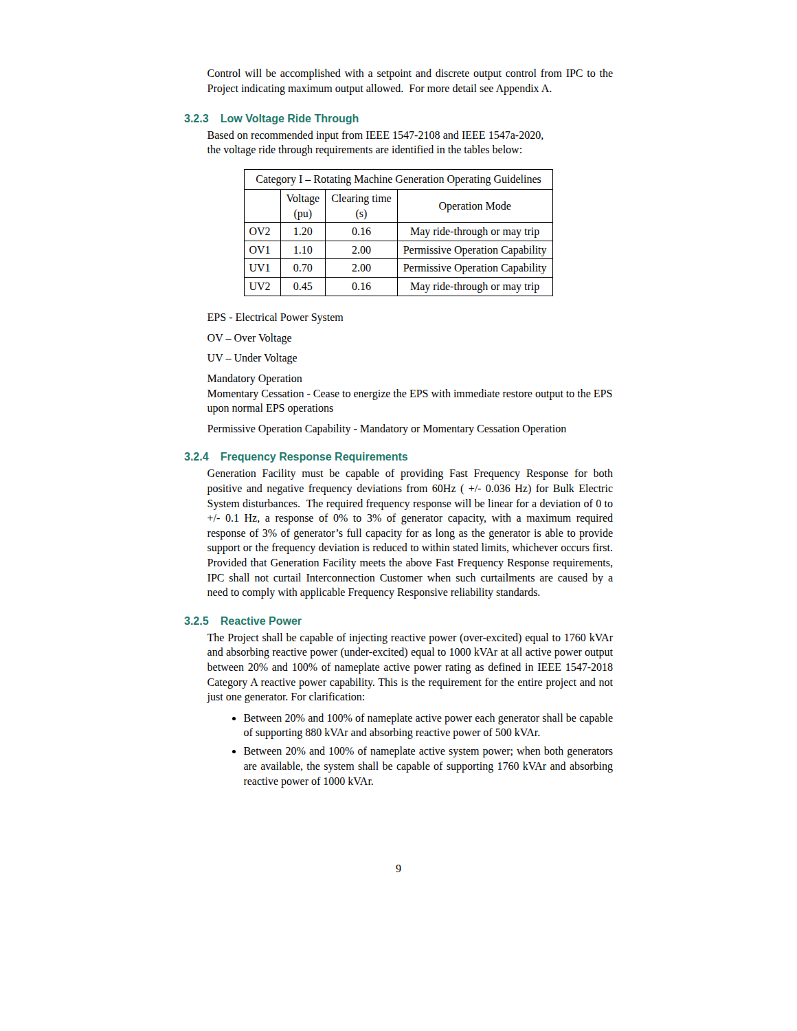Control will be accomplished with a setpoint and discrete output control from IPC to the Project indicating maximum output allowed. For more detail see Appendix A.
3.2.3 Low Voltage Ride Through
Based on recommended input from IEEE 1547-2108 and IEEE 1547a-2020, the voltage ride through requirements are identified in the tables below:
| Category I – Rotating Machine Generation Operating Guidelines |
| --- |
| | Voltage (pu) | Clearing time (s) | Operation Mode |
| OV2 | 1.20 | 0.16 | May ride-through or may trip |
| OV1 | 1.10 | 2.00 | Permissive Operation Capability |
| UV1 | 0.70 | 2.00 | Permissive Operation Capability |
| UV2 | 0.45 | 0.16 | May ride-through or may trip |
EPS - Electrical Power System
OV – Over Voltage
UV – Under Voltage
Mandatory Operation
Momentary Cessation - Cease to energize the EPS with immediate restore output to the EPS upon normal EPS operations
Permissive Operation Capability - Mandatory or Momentary Cessation Operation
3.2.4 Frequency Response Requirements
Generation Facility must be capable of providing Fast Frequency Response for both positive and negative frequency deviations from 60Hz ( +/- 0.036 Hz) for Bulk Electric System disturbances. The required frequency response will be linear for a deviation of 0 to +/- 0.1 Hz, a response of 0% to 3% of generator capacity, with a maximum required response of 3% of generator’s full capacity for as long as the generator is able to provide support or the frequency deviation is reduced to within stated limits, whichever occurs first. Provided that Generation Facility meets the above Fast Frequency Response requirements, IPC shall not curtail Interconnection Customer when such curtailments are caused by a need to comply with applicable Frequency Responsive reliability standards.
3.2.5 Reactive Power
The Project shall be capable of injecting reactive power (over-excited) equal to 1760 kVAr and absorbing reactive power (under-excited) equal to 1000 kVAr at all active power output between 20% and 100% of nameplate active power rating as defined in IEEE 1547-2018 Category A reactive power capability. This is the requirement for the entire project and not just one generator. For clarification:
Between 20% and 100% of nameplate active power each generator shall be capable of supporting 880 kVAr and absorbing reactive power of 500 kVAr.
Between 20% and 100% of nameplate active system power; when both generators are available, the system shall be capable of supporting 1760 kVAr and absorbing reactive power of 1000 kVAr.
9